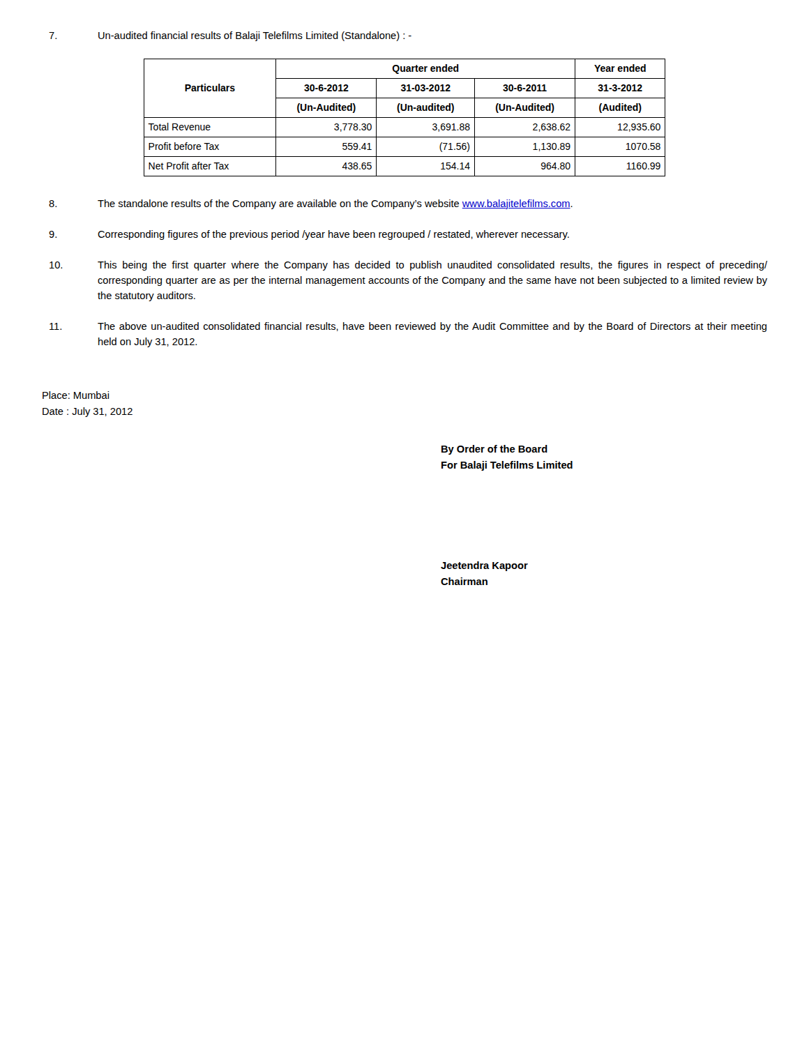7.
Un-audited financial results of Balaji Telefilms Limited (Standalone) : -
| Particulars | Quarter ended | Year ended |
| --- | --- | --- |
| 30-6-2012 | 31-03-2012 | 30-6-2011 | 31-3-2012 |
| (Un-Audited) | (Un-audited) | (Un-Audited) | (Audited) |
| Total Revenue | 3,778.30 | 3,691.88 | 2,638.62 | 12,935.60 |
| Profit before Tax | 559.41 | (71.56) | 1,130.89 | 1070.58 |
| Net Profit after Tax | 438.65 | 154.14 | 964.80 | 1160.99 |
8.
The standalone results of the Company are available on the Company’s website www.balajitelefilms.com.
9.
Corresponding figures of the previous period /year have been regrouped / restated, wherever necessary.
10.
This being the first quarter where the Company has decided to publish unaudited consolidated results, the figures in respect of preceding/ corresponding quarter are as per the internal management accounts of the Company and the same have not been subjected to a limited review by the statutory auditors.
11.
The above un-audited consolidated financial results, have been reviewed by the Audit Committee and by the Board of Directors at their meeting held on July 31, 2012.
Place: Mumbai
Date : July 31, 2012
By Order of the Board
For Balaji Telefilms Limited
Jeetendra Kapoor
Chairman